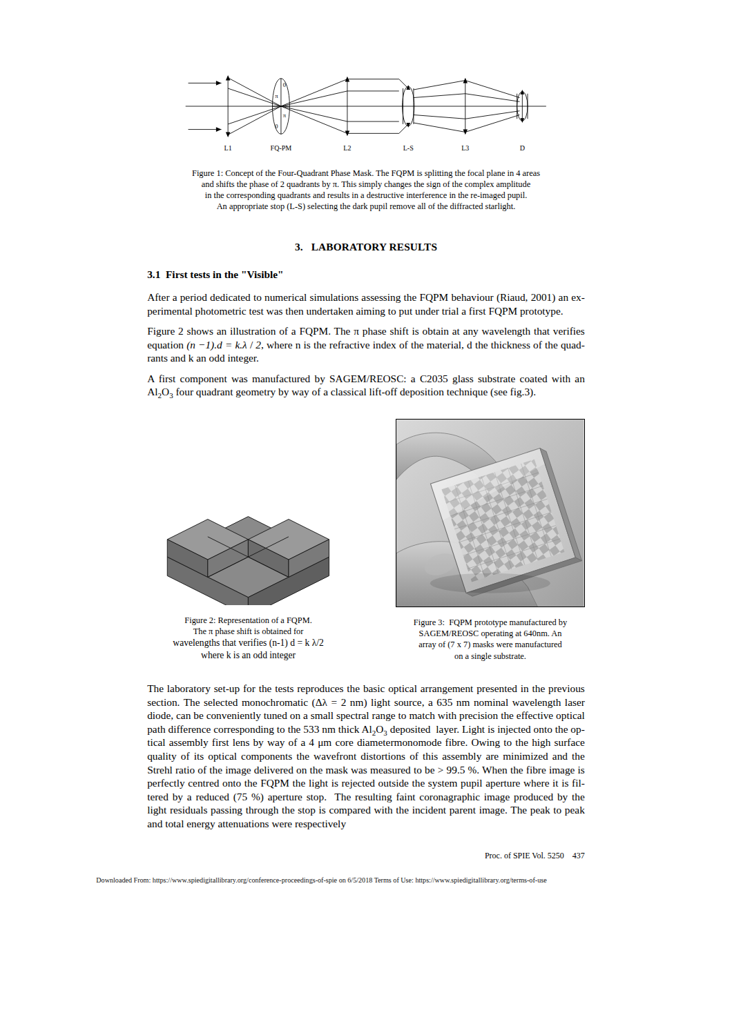0 π π 0 L1 FQ-PM L2 L-S L3 D
Figure 1: Concept of the Four-Quadrant Phase Mask. The FQPM is splitting the focal plane in 4 areas
and shifts the phase of 2 quadrants by π. This simply changes the sign of the complex amplitude
in the corresponding quadrants and results in a destructive interference in the re-imaged pupil.
An appropriate stop (L-S) selecting the dark pupil remove all of the diffracted starlight.
3. LABORATORY RESULTS
3.1 First tests in the "Visible"
After a period dedicated to numerical simulations assessing the FQPM behaviour (Riaud, 2001) an experimental photometric test was then undertaken aiming to put under trial a first FQPM prototype.
Figure 2 shows an illustration of a FQPM. The π phase shift is obtain at any wavelength that verifies equation (n −1).d = k.λ / 2, where n is the refractive index of the material, d the thickness of the quadrants and k an odd integer.
A first component was manufactured by SAGEM/REOSC: a C2035 glass substrate coated with an Al2O3 four quadrant geometry by way of a classical lift-off deposition technique (see fig.3).
Figure 2: Representation of a FQPM.
The π phase shift is obtained for
wavelengths that verifies (n-1) d = k λ/2
where k is an odd integer
Figure 3: FQPM prototype manufactured by
SAGEM/REOSC operating at 640nm. An
array of (7 x 7) masks were manufactured
on a single substrate.
The laboratory set-up for the tests reproduces the basic optical arrangement presented in the previous section. The selected monochromatic (Δλ = 2 nm) light source, a 635 nm nominal wavelength laser diode, can be conveniently tuned on a small spectral range to match with precision the effective optical path difference corresponding to the 533 nm thick Al2O3 deposited layer. Light is injected onto the optical assembly first lens by way of a 4 μm core diametermonomode fibre. Owing to the high surface quality of its optical components the wavefront distortions of this assembly are minimized and the Strehl ratio of the image delivered on the mask was measured to be > 99.5 %. When the fibre image is perfectly centred onto the FQPM the light is rejected outside the system pupil aperture where it is filtered by a reduced (75 %) aperture stop. The resulting faint coronagraphic image produced by the light residuals passing through the stop is compared with the incident parent image. The peak to peak and total energy attenuations were respectively
Proc. of SPIE Vol. 5250 437
Downloaded From: https://www.spiedigitallibrary.org/conference-proceedings-of-spie on 6/5/2018 Terms of Use: https://www.spiedigitallibrary.org/terms-of-use